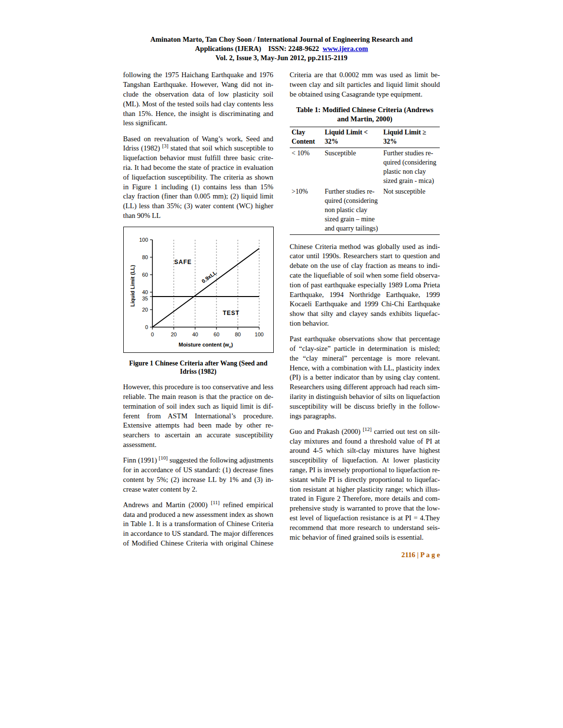Aminaton Marto, Tan Choy Soon / International Journal of Engineering Research and Applications (IJERA) ISSN: 2248-9622 www.ijera.com Vol. 2, Issue 3, May-Jun 2012, pp.2115-2119
following the 1975 Haichang Earthquake and 1976 Tangshan Earthquake. However, Wang did not include the observation data of low plasticity soil (ML). Most of the tested soils had clay contents less than 15%. Hence, the insight is discriminating and less significant.
Based on reevaluation of Wang’s work, Seed and Idriss (1982) [3] stated that soil which susceptible to liquefaction behavior must fulfill three basic criteria. It had become the state of practice in evaluation of liquefaction susceptibility. The criteria as shown in Figure 1 including (1) contains less than 15% clay fraction (finer than 0.005 mm); (2) liquid limit (LL) less than 35%; (3) water content (WC) higher than 90% LL
100 80 60 40 35 20 0 0 20 40 60 80 100 SAFE TEST 0.9xLL Liquid Limit (LL) Moisture content (wc)
Figure 1 Chinese Criteria after Wang (Seed and Idriss (1982)
However, this procedure is too conservative and less reliable. The main reason is that the practice on determination of soil index such as liquid limit is different from ASTM International’s procedure. Extensive attempts had been made by other researchers to ascertain an accurate susceptibility assessment.
Finn (1991) [10] suggested the following adjustments for in accordance of US standard: (1) decrease fines content by 5%; (2) increase LL by 1% and (3) increase water content by 2.
Andrews and Martin (2000) [11] refined empirical data and produced a new assessment index as shown in Table 1. It is a transformation of Chinese Criteria in accordance to US standard. The major differences of Modified Chinese Criteria with original Chinese Criteria are that 0.0002 mm was used as limit between clay and silt particles and liquid limit should be obtained using Casagrande type equipment.
Table 1: Modified Chinese Criteria (Andrews and Martin, 2000)
| Clay Content | Liquid Limit < 32% | Liquid Limit ≥ 32% |
| --- | --- | --- |
| < 10% | Susceptible | Further studies required (considering plastic non clay sized grain - mica) |
| >10% | Further studies required (considering non plastic clay sized grain – mine and quarry tailings) | Not susceptible |
Chinese Criteria method was globally used as indicator until 1990s. Researchers start to question and debate on the use of clay fraction as means to indicate the liquefiable of soil when some field observation of past earthquake especially 1989 Loma Prieta Earthquake, 1994 Northridge Earthquake, 1999 Kocaeli Earthquake and 1999 Chi-Chi Earthquake show that silty and clayey sands exhibits liquefaction behavior.
Past earthquake observations show that percentage of “clay-size” particle in determination is misled; the “clay mineral” percentage is more relevant. Hence, with a combination with LL, plasticity index (PI) is a better indicator than by using clay content. Researchers using different approach had reach similarity in distinguish behavior of silts on liquefaction susceptibility will be discuss briefly in the followings paragraphs.
Guo and Prakash (2000) [12] carried out test on silt-clay mixtures and found a threshold value of PI at around 4-5 which silt-clay mixtures have highest susceptibility of liquefaction. At lower plasticity range, PI is inversely proportional to liquefaction resistant while PI is directly proportional to liquefaction resistant at higher plasticity range; which illustrated in Figure 2 Therefore, more details and comprehensive study is warranted to prove that the lowest level of liquefaction resistance is at PI = 4.They recommend that more research to understand seismic behavior of fined grained soils is essential.
2116 | P a g e